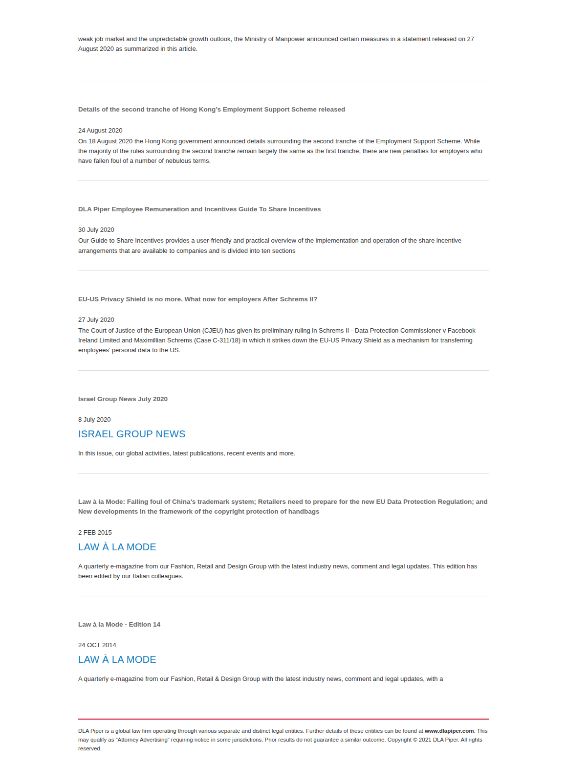weak job market and the unpredictable growth outlook, the Ministry of Manpower announced certain measures in a statement released on 27 August 2020 as summarized in this article.
Details of the second tranche of Hong Kong’s Employment Support Scheme released
24 August 2020
On 18 August 2020 the Hong Kong government announced details surrounding the second tranche of the Employment Support Scheme. While the majority of the rules surrounding the second tranche remain largely the same as the first tranche, there are new penalties for employers who have fallen foul of a number of nebulous terms.
DLA Piper Employee Remuneration and Incentives Guide To Share Incentives
30 July 2020
Our Guide to Share Incentives provides a user-friendly and practical overview of the implementation and operation of the share incentive arrangements that are available to companies and is divided into ten sections
EU-US Privacy Shield is no more. What now for employers After Schrems II?
27 July 2020
The Court of Justice of the European Union (CJEU) has given its preliminary ruling in Schrems II - Data Protection Commissioner v Facebook Ireland Limited and Maximillian Schrems (Case C-311/18) in which it strikes down the EU-US Privacy Shield as a mechanism for transferring employees’ personal data to the US.
Israel Group News July 2020
8 July 2020
ISRAEL GROUP NEWS
In this issue, our global activities, latest publications, recent events and more.
Law à la Mode: Falling foul of China’s trademark system; Retailers need to prepare for the new EU Data Protection Regulation; and New developments in the framework of the copyright protection of handbags
2 FEB 2015
LAW À LA MODE
A quarterly e-magazine from our Fashion, Retail and Design Group with the latest industry news, comment and legal updates. This edition has been edited by our Italian colleagues.
Law à la Mode - Edition 14
24 OCT 2014
LAW À LA MODE
A quarterly e-magazine from our Fashion, Retail & Design Group with the latest industry news, comment and legal updates, with a
DLA Piper is a global law firm operating through various separate and distinct legal entities. Further details of these entities can be found at www.dlapiper.com. This may qualify as “Attorney Advertising” requiring notice in some jurisdictions. Prior results do not guarantee a similar outcome. Copyright © 2021 DLA Piper. All rights reserved.